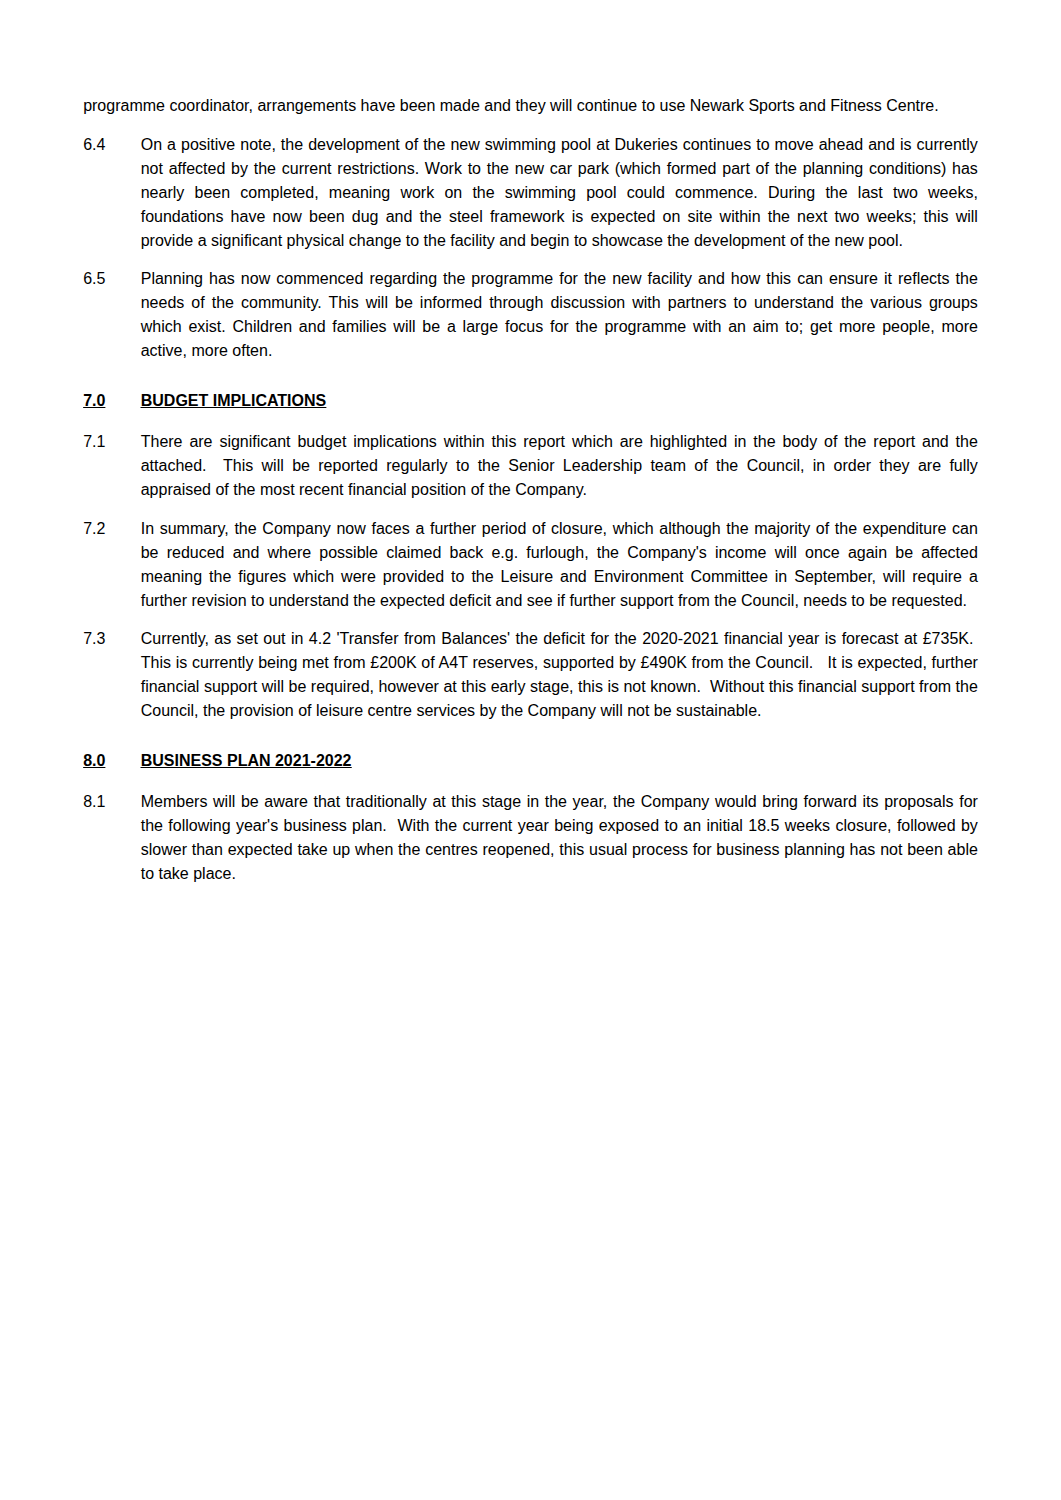programme coordinator, arrangements have been made and they will continue to use Newark Sports and Fitness Centre.
6.4
On a positive note, the development of the new swimming pool at Dukeries continues to move ahead and is currently not affected by the current restrictions. Work to the new car park (which formed part of the planning conditions) has nearly been completed, meaning work on the swimming pool could commence. During the last two weeks, foundations have now been dug and the steel framework is expected on site within the next two weeks; this will provide a significant physical change to the facility and begin to showcase the development of the new pool.
6.5
Planning has now commenced regarding the programme for the new facility and how this can ensure it reflects the needs of the community. This will be informed through discussion with partners to understand the various groups which exist. Children and families will be a large focus for the programme with an aim to; get more people, more active, more often.
7.0 BUDGET IMPLICATIONS
7.1
There are significant budget implications within this report which are highlighted in the body of the report and the attached. This will be reported regularly to the Senior Leadership team of the Council, in order they are fully appraised of the most recent financial position of the Company.
7.2
In summary, the Company now faces a further period of closure, which although the majority of the expenditure can be reduced and where possible claimed back e.g. furlough, the Company's income will once again be affected meaning the figures which were provided to the Leisure and Environment Committee in September, will require a further revision to understand the expected deficit and see if further support from the Council, needs to be requested.
7.3
Currently, as set out in 4.2 'Transfer from Balances' the deficit for the 2020-2021 financial year is forecast at £735K. This is currently being met from £200K of A4T reserves, supported by £490K from the Council. It is expected, further financial support will be required, however at this early stage, this is not known. Without this financial support from the Council, the provision of leisure centre services by the Company will not be sustainable.
8.0 BUSINESS PLAN 2021-2022
8.1
Members will be aware that traditionally at this stage in the year, the Company would bring forward its proposals for the following year's business plan. With the current year being exposed to an initial 18.5 weeks closure, followed by slower than expected take up when the centres reopened, this usual process for business planning has not been able to take place.